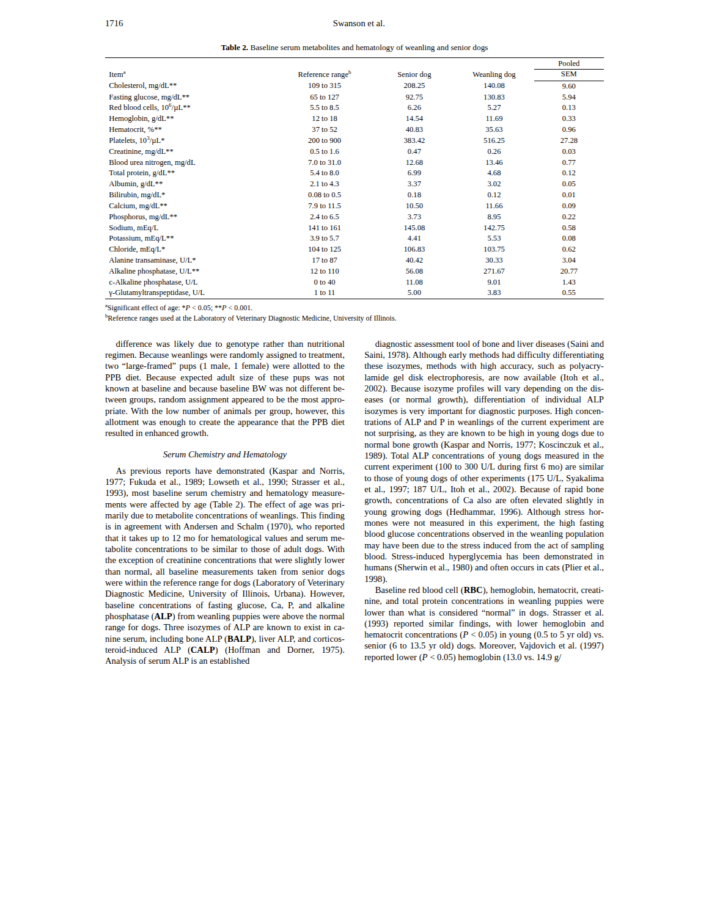1716 Swanson et al.
Table 2. Baseline serum metabolites and hematology of weanling and senior dogs
| Item a | Reference range b | Senior dog | Weanling dog | Pooled |
| --- | --- | --- | --- | --- |
| SEM |
| Cholesterol, mg/dL** | 109 to 315 | 208.25 | 140.08 | 9.60 |
| Fasting glucose, mg/dL** | 65 to 127 | 92.75 | 130.83 | 5.94 |
| Red blood cells, 10 6 /µL** | 5.5 to 8.5 | 6.26 | 5.27 | 0.13 |
| Hemoglobin, g/dL** | 12 to 18 | 14.54 | 11.69 | 0.33 |
| Hematocrit, %** | 37 to 52 | 40.83 | 35.63 | 0.96 |
| Platelets, 10 3 /µL* | 200 to 900 | 383.42 | 516.25 | 27.28 |
| Creatinine, mg/dL** | 0.5 to 1.6 | 0.47 | 0.26 | 0.03 |
| Blood urea nitrogen, mg/dL | 7.0 to 31.0 | 12.68 | 13.46 | 0.77 |
| Total protein, g/dL** | 5.4 to 8.0 | 6.99 | 4.68 | 0.12 |
| Albumin, g/dL** | 2.1 to 4.3 | 3.37 | 3.02 | 0.05 |
| Bilirubin, mg/dL* | 0.08 to 0.5 | 0.18 | 0.12 | 0.01 |
| Calcium, mg/dL** | 7.9 to 11.5 | 10.50 | 11.66 | 0.09 |
| Phosphorus, mg/dL** | 2.4 to 6.5 | 3.73 | 8.95 | 0.22 |
| Sodium, mEq/L | 141 to 161 | 145.08 | 142.75 | 0.58 |
| Potassium, mEq/L** | 3.9 to 5.7 | 4.41 | 5.53 | 0.08 |
| Chloride, mEq/L* | 104 to 125 | 106.83 | 103.75 | 0.62 |
| Alanine transaminase, U/L* | 17 to 87 | 40.42 | 30.33 | 3.04 |
| Alkaline phosphatase, U/L** | 12 to 110 | 56.08 | 271.67 | 20.77 |
| c-Alkaline phosphatase, U/L | 0 to 40 | 11.08 | 9.01 | 1.43 |
| γ -Glutamyltranspeptidase, U/L | 1 to 11 | 5.00 | 3.83 | 0.55 |
aSignificant effect of age: *P < 0.05; **P < 0.001.
bReference ranges used at the Laboratory of Veterinary Diagnostic Medicine, University of Illinois.
difference was likely due to genotype rather than nutritional regimen. Because weanlings were randomly assigned to treatment, two “large-framed” pups (1 male, 1 female) were allotted to the PPB diet. Because expected adult size of these pups was not known at baseline and because baseline BW was not different between groups, random assignment appeared to be the most appropriate. With the low number of animals per group, however, this allotment was enough to create the appearance that the PPB diet resulted in enhanced growth.
Serum Chemistry and Hematology
As previous reports have demonstrated (Kaspar and Norris, 1977; Fukuda et al., 1989; Lowseth et al., 1990; Strasser et al., 1993), most baseline serum chemistry and hematology measurements were affected by age (Table 2). The effect of age was primarily due to metabolite concentrations of weanlings. This finding is in agreement with Andersen and Schalm (1970), who reported that it takes up to 12 mo for hematological values and serum metabolite concentrations to be similar to those of adult dogs. With the exception of creatinine concentrations that were slightly lower than normal, all baseline measurements taken from senior dogs were within the reference range for dogs (Laboratory of Veterinary Diagnostic Medicine, University of Illinois, Urbana). However, baseline concentrations of fasting glucose, Ca, P, and alkaline phosphatase (ALP) from weanling puppies were above the normal range for dogs. Three isozymes of ALP are known to exist in canine serum, including bone ALP (BALP), liver ALP, and corticosteroid-induced ALP (CALP) (Hoffman and Dorner, 1975). Analysis of serum ALP is an established
diagnostic assessment tool of bone and liver diseases (Saini and Saini, 1978). Although early methods had difficulty differentiating these isozymes, methods with high accuracy, such as polyacrylamide gel disk electrophoresis, are now available (Itoh et al., 2002). Because isozyme profiles will vary depending on the diseases (or normal growth), differentiation of individual ALP isozymes is very important for diagnostic purposes. High concentrations of ALP and P in weanlings of the current experiment are not surprising, as they are known to be high in young dogs due to normal bone growth (Kaspar and Norris, 1977; Koscinczuk et al., 1989). Total ALP concentrations of young dogs measured in the current experiment (100 to 300 U/L during first 6 mo) are similar to those of young dogs of other experiments (175 U/L, Syakalima et al., 1997; 187 U/L, Itoh et al., 2002). Because of rapid bone growth, concentrations of Ca also are often elevated slightly in young growing dogs (Hedhammar, 1996). Although stress hormones were not measured in this experiment, the high fasting blood glucose concentrations observed in the weanling population may have been due to the stress induced from the act of sampling blood. Stress-induced hyperglycemia has been demonstrated in humans (Sherwin et al., 1980) and often occurs in cats (Plier et al., 1998).
Baseline red blood cell (RBC), hemoglobin, hematocrit, creatinine, and total protein concentrations in weanling puppies were lower than what is considered “normal” in dogs. Strasser et al. (1993) reported similar findings, with lower hemoglobin and hematocrit concentrations (P < 0.05) in young (0.5 to 5 yr old) vs. senior (6 to 13.5 yr old) dogs. Moreover, Vajdovich et al. (1997) reported lower (P < 0.05) hemoglobin (13.0 vs. 14.9 g/